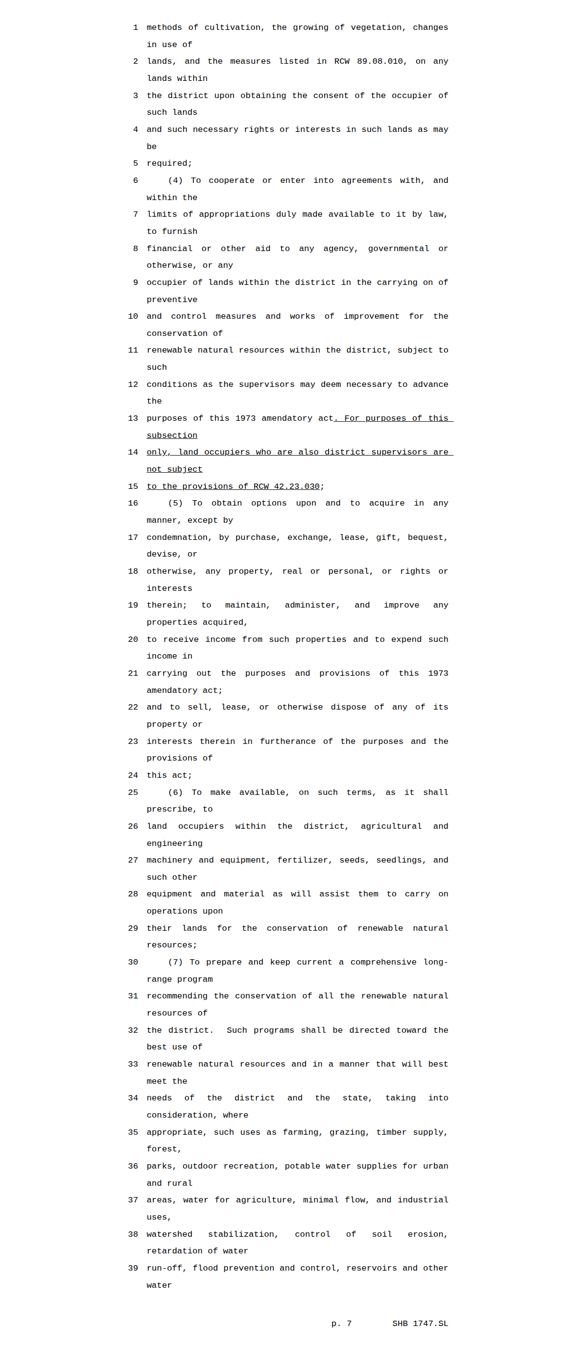methods of cultivation, the growing of vegetation, changes in use of
lands, and the measures listed in RCW 89.08.010, on any lands within
the district upon obtaining the consent of the occupier of such lands
and such necessary rights or interests in such lands as may be
required;
(4) To cooperate or enter into agreements with, and within the
limits of appropriations duly made available to it by law, to furnish
financial or other aid to any agency, governmental or otherwise, or any
occupier of lands within the district in the carrying on of preventive
and control measures and works of improvement for the conservation of
renewable natural resources within the district, subject to such
conditions as the supervisors may deem necessary to advance the
purposes of this 1973 amendatory act. For purposes of this subsection
only, land occupiers who are also district supervisors are not subject
to the provisions of RCW 42.23.030;
(5) To obtain options upon and to acquire in any manner, except by
condemnation, by purchase, exchange, lease, gift, bequest, devise, or
otherwise, any property, real or personal, or rights or interests
therein; to maintain, administer, and improve any properties acquired,
to receive income from such properties and to expend such income in
carrying out the purposes and provisions of this 1973 amendatory act;
and to sell, lease, or otherwise dispose of any of its property or
interests therein in furtherance of the purposes and the provisions of
this act;
(6) To make available, on such terms, as it shall prescribe, to
land occupiers within the district, agricultural and engineering
machinery and equipment, fertilizer, seeds, seedlings, and such other
equipment and material as will assist them to carry on operations upon
their lands for the conservation of renewable natural resources;
(7) To prepare and keep current a comprehensive long-range program
recommending the conservation of all the renewable natural resources of
the district. Such programs shall be directed toward the best use of
renewable natural resources and in a manner that will best meet the
needs of the district and the state, taking into consideration, where
appropriate, such uses as farming, grazing, timber supply, forest,
parks, outdoor recreation, potable water supplies for urban and rural
areas, water for agriculture, minimal flow, and industrial uses,
watershed stabilization, control of soil erosion, retardation of water
run-off, flood prevention and control, reservoirs and other water
p. 7 SHB 1747.SL